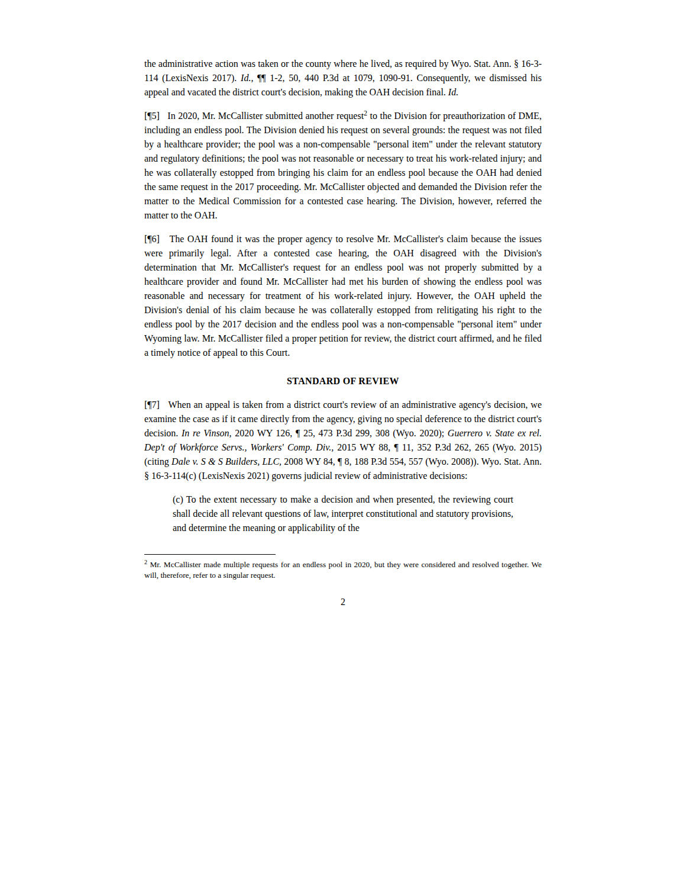the administrative action was taken or the county where he lived, as required by Wyo. Stat. Ann. § 16-3-114 (LexisNexis 2017). Id., ¶¶ 1-2, 50, 440 P.3d at 1079, 1090-91. Consequently, we dismissed his appeal and vacated the district court's decision, making the OAH decision final. Id.
[¶5] In 2020, Mr. McCallister submitted another request2 to the Division for preauthorization of DME, including an endless pool. The Division denied his request on several grounds: the request was not filed by a healthcare provider; the pool was a non-compensable "personal item" under the relevant statutory and regulatory definitions; the pool was not reasonable or necessary to treat his work-related injury; and he was collaterally estopped from bringing his claim for an endless pool because the OAH had denied the same request in the 2017 proceeding. Mr. McCallister objected and demanded the Division refer the matter to the Medical Commission for a contested case hearing. The Division, however, referred the matter to the OAH.
[¶6] The OAH found it was the proper agency to resolve Mr. McCallister's claim because the issues were primarily legal. After a contested case hearing, the OAH disagreed with the Division's determination that Mr. McCallister's request for an endless pool was not properly submitted by a healthcare provider and found Mr. McCallister had met his burden of showing the endless pool was reasonable and necessary for treatment of his work-related injury. However, the OAH upheld the Division's denial of his claim because he was collaterally estopped from relitigating his right to the endless pool by the 2017 decision and the endless pool was a non-compensable "personal item" under Wyoming law. Mr. McCallister filed a proper petition for review, the district court affirmed, and he filed a timely notice of appeal to this Court.
STANDARD OF REVIEW
[¶7] When an appeal is taken from a district court's review of an administrative agency's decision, we examine the case as if it came directly from the agency, giving no special deference to the district court's decision. In re Vinson, 2020 WY 126, ¶ 25, 473 P.3d 299, 308 (Wyo. 2020); Guerrero v. State ex rel. Dep't of Workforce Servs., Workers' Comp. Div., 2015 WY 88, ¶ 11, 352 P.3d 262, 265 (Wyo. 2015) (citing Dale v. S & S Builders, LLC, 2008 WY 84, ¶ 8, 188 P.3d 554, 557 (Wyo. 2008)). Wyo. Stat. Ann. § 16-3-114(c) (LexisNexis 2021) governs judicial review of administrative decisions:
(c) To the extent necessary to make a decision and when presented, the reviewing court shall decide all relevant questions of law, interpret constitutional and statutory provisions, and determine the meaning or applicability of the
2 Mr. McCallister made multiple requests for an endless pool in 2020, but they were considered and resolved together. We will, therefore, refer to a singular request.
2